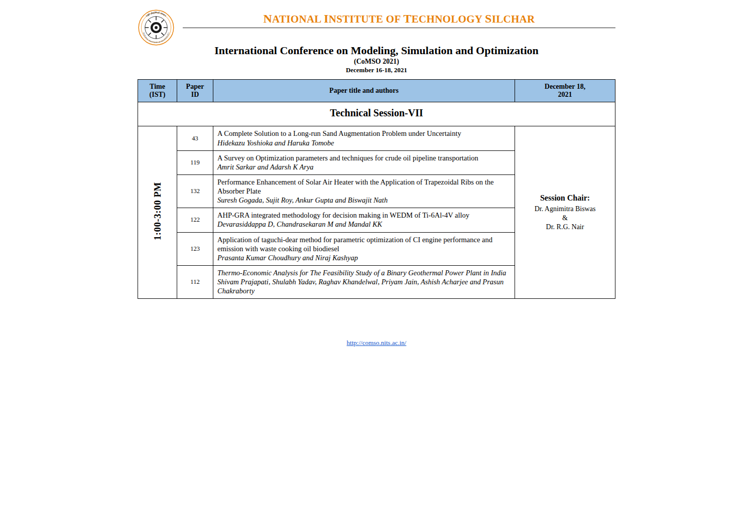राष्ट्रीय प्रौद्योगिकी संस्थान NATIONAL INSTITUTE OF TECHNOLOGY
NATIONAL INSTITUTE OF TECHNOLOGY SILCHAR
International Conference on Modeling, Simulation and Optimization
(CoMSO 2021)
December 16-18, 2021
| Technical Session-VII |
| Time (IST) | Paper ID | Paper title and authors | December 18, 2021 |
| 1:00-3:00 PM | 43 | A Complete Solution to a Long-run Sand Augmentation Problem under Uncertainty Hidekazu Yoshioka and Haruka Tomobe | Session Chair: Dr. Agnimitra Biswas & Dr. R.G. Nair |
| 119 | A Survey on Optimization parameters and techniques for crude oil pipeline transportation Amrit Sarkar and Adarsh K Arya |
| 132 | Performance Enhancement of Solar Air Heater with the Application of Trapezoidal Ribs on the Absorber Plate Suresh Gogada, Sujit Roy, Ankur Gupta and Biswajit Nath |
| 122 | AHP-GRA integrated methodology for decision making in WEDM of Ti-6Al-4V alloy Devarasiddappa D, Chandrasekaran M and Mandal KK |
| 123 | Application of taguchi-dear method for parametric optimization of CI engine performance and emission with waste cooking oil biodiesel Prasanta Kumar Choudhury and Niraj Kashyap |
| 112 | Thermo-Economic Analysis for The Feasibility Study of a Binary Geothermal Power Plant in India Shivam Prajapati, Shulabh Yadav, Raghav Khandelwal, Priyam Jain, Ashish Acharjee and Prasun Chakraborty |
http://comso.nits.ac.in/